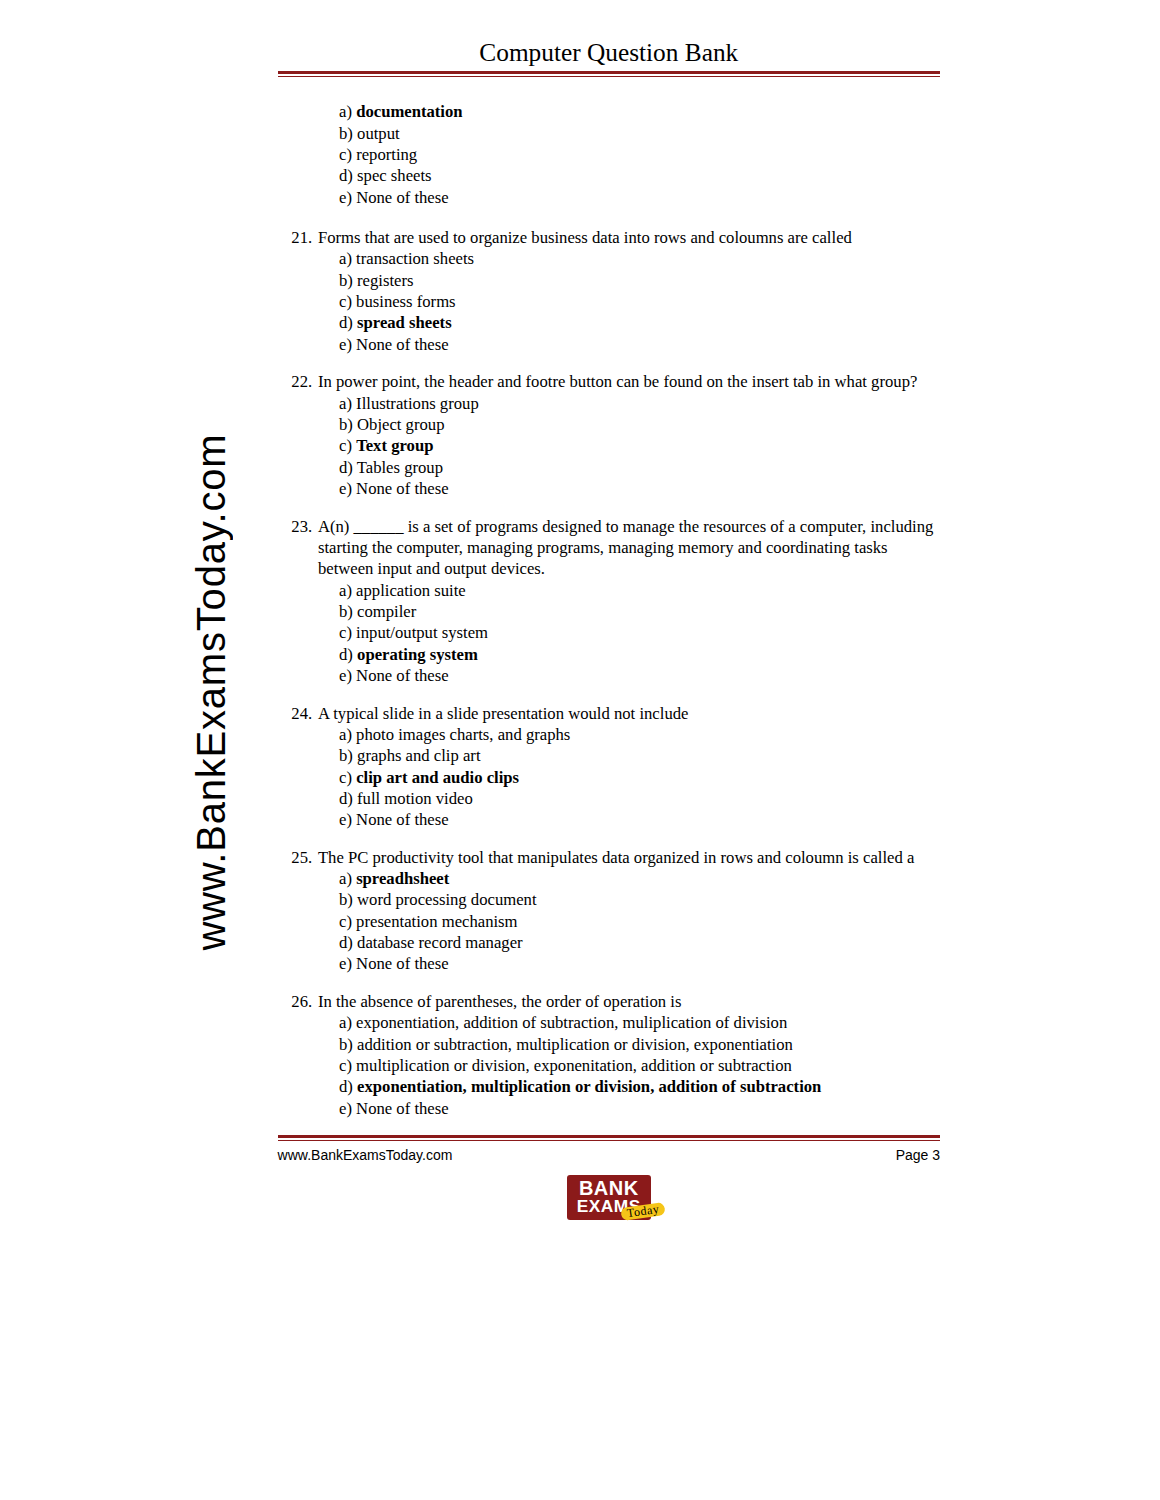www.BankExamsToday.com
Computer Question Bank
a) documentation
b) output
c) reporting
d) spec sheets
e) None of these
21. Forms that are used to organize business data into rows and coloumns are called
a) transaction sheets
b) registers
c) business forms
d) spread sheets
e) None of these
22. In power point, the header and footre button can be found on the insert tab in what group?
a) Illustrations group
b) Object group
c) Text group
d) Tables group
e) None of these
23. A(n) ______ is a set of programs designed to manage the resources of a computer, including starting the computer, managing programs, managing memory and coordinating tasks between input and output devices.
a) application suite
b) compiler
c) input/output system
d) operating system
e) None of these
24. A typical slide in a slide presentation would not include
a) photo images charts, and graphs
b) graphs and clip art
c) clip art and audio clips
d) full motion video
e) None of these
25. The PC productivity tool that manipulates data organized in rows and coloumn is called a
a) spreadhsheet
b) word processing document
c) presentation mechanism
d) database record manager
e) None of these
26. In the absence of parentheses, the order of operation is
a) exponentiation, addition of subtraction, muliplication of division
b) addition or subtraction, multiplication or division, exponentiation
c) multiplication or division, exponenitation, addition or subtraction
d) exponentiation, multiplication or division, addition of subtraction
e) None of these
www.BankExamsToday.com Page 3
BANKEXAMS Today